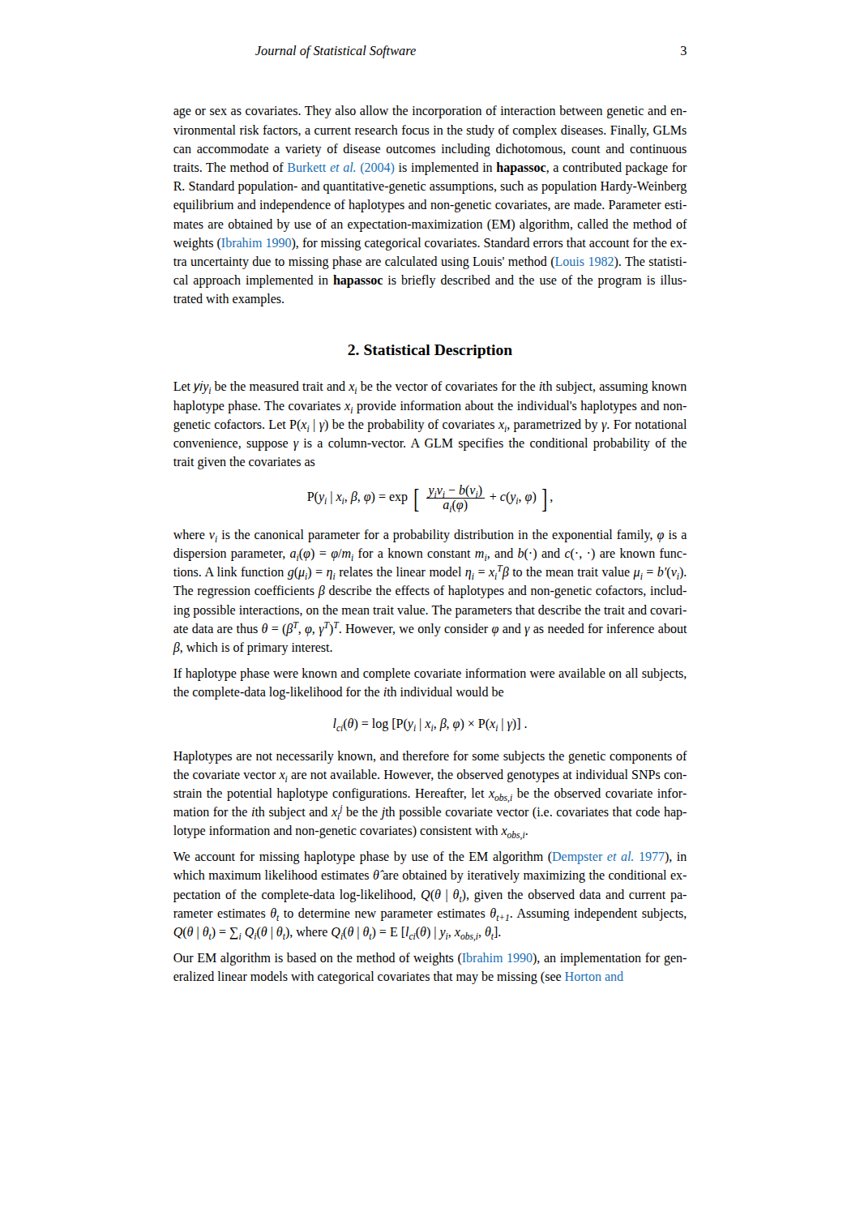Journal of Statistical Software 3
age or sex as covariates. They also allow the incorporation of interaction between genetic and environmental risk factors, a current research focus in the study of complex diseases. Finally, GLMs can accommodate a variety of disease outcomes including dichotomous, count and continuous traits. The method of Burkett et al. (2004) is implemented in hapassoc, a contributed package for R. Standard population- and quantitative-genetic assumptions, such as population Hardy-Weinberg equilibrium and independence of haplotypes and non-genetic covariates, are made. Parameter estimates are obtained by use of an expectation-maximization (EM) algorithm, called the method of weights (Ibrahim 1990), for missing categorical covariates. Standard errors that account for the extra uncertainty due to missing phase are calculated using Louis' method (Louis 1982). The statistical approach implemented in hapassoc is briefly described and the use of the program is illustrated with examples.
2. Statistical Description
Let yi yi be the measured trait and xi be the vector of covariates for the ith subject, assuming known haplotype phase. The covariates xi provide information about the individual's haplotypes and non-genetic cofactors. Let P(xi | γ) be the probability of covariates xi, parametrized by γ. For notational convenience, suppose γ is a column-vector. A GLM specifies the conditional probability of the trait given the covariates as
P(yi | xi, β, φ) = exp [ yiνi − b(νi) ai(φ) + c(yi, φ) ],
where νi is the canonical parameter for a probability distribution in the exponential family, φ is a dispersion parameter, ai(φ) = φ/mi for a known constant mi, and b(·) and c(·, ·) are known functions. A link function g(μi) = ηi relates the linear model ηi = xiTβ to the mean trait value μi = b′(νi). The regression coefficients β describe the effects of haplotypes and non-genetic cofactors, including possible interactions, on the mean trait value. The parameters that describe the trait and covariate data are thus θ = (βT, φ, γT)T. However, we only consider φ and γ as needed for inference about β, which is of primary interest.
If haplotype phase were known and complete covariate information were available on all subjects, the complete-data log-likelihood for the ith individual would be
lci(θ) = log [P(yi | xi, β, φ) × P(xi | γ)] .
Haplotypes are not necessarily known, and therefore for some subjects the genetic components of the covariate vector xi are not available. However, the observed genotypes at individual SNPs constrain the potential haplotype configurations. Hereafter, let xobs,i be the observed covariate information for the ith subject and xij be the jth possible covariate vector (i.e. covariates that code haplotype information and non-genetic covariates) consistent with xobs,i.
We account for missing haplotype phase by use of the EM algorithm (Dempster et al. 1977), in which maximum likelihood estimates θ̂ are obtained by iteratively maximizing the conditional expectation of the complete-data log-likelihood, Q(θ | θt), given the observed data and current parameter estimates θt to determine new parameter estimates θt+1. Assuming independent subjects, Q(θ | θt) = ∑i Qi(θ | θt), where Qi(θ | θt) = E [lci(θ) | yi, xobs,i, θt].
Our EM algorithm is based on the method of weights (Ibrahim 1990), an implementation for generalized linear models with categorical covariates that may be missing (see Horton and